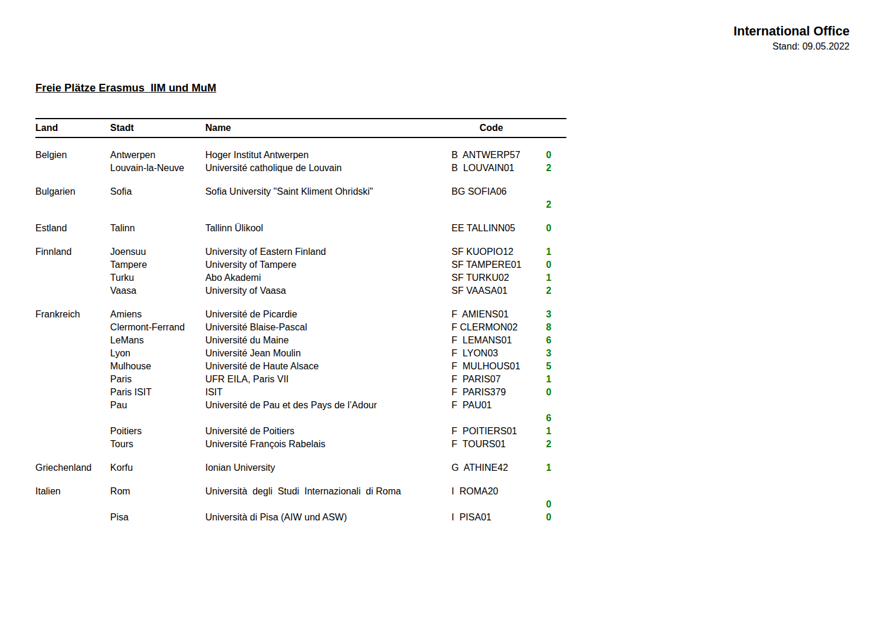International Office
Stand: 09.05.2022
Freie Plätze Erasmus IIM und MuM
| Land | Stadt | Name | Code | |
| --- | --- | --- | --- | --- |
| Belgien | Antwerpen | Hoger Institut Antwerpen | B ANTWERP57 | 0 |
| | Louvain-la-Neuve | Université catholique de Louvain | B LOUVAIN01 | 2 |
| Bulgarien | Sofia | Sofia University "Saint Kliment Ohridski" | BG SOFIA06 | |
| | | | | 2 |
| Estland | Talinn | Tallinn Ülikool | EE TALLINN05 | 0 |
| Finnland | Joensuu | University of Eastern Finland | SF KUOPIO12 | 1 |
| | Tampere | University of Tampere | SF TAMPERE01 | 0 |
| | Turku | Abo Akademi | SF TURKU02 | 1 |
| | Vaasa | University of Vaasa | SF VAASA01 | 2 |
| Frankreich | Amiens | Université de Picardie | F AMIENS01 | 3 |
| | Clermont-Ferrand | Université Blaise-Pascal | F CLERMON02 | 8 |
| | LeMans | Université du Maine | F LEMANS01 | 6 |
| | Lyon | Université Jean Moulin | F LYON03 | 3 |
| | Mulhouse | Université de Haute Alsace | F MULHOUS01 | 5 |
| | Paris | UFR EILA, Paris VII | F PARIS07 | 1 |
| | Paris ISIT | ISIT | F PARIS379 | 0 |
| | Pau | Université de Pau et des Pays de l’Adour | F PAU01 | |
| | | | | 6 |
| | Poitiers | Université de Poitiers | F POITIERS01 | 1 |
| | Tours | Université François Rabelais | F TOURS01 | 2 |
| Griechenland | Korfu | Ionian University | G ATHINE42 | 1 |
| Italien | Rom | Università degli Studi Internazionali di Roma | I ROMA20 | |
| | | | | 0 |
| | Pisa | Università di Pisa (AIW und ASW) | I PISA01 | 0 |